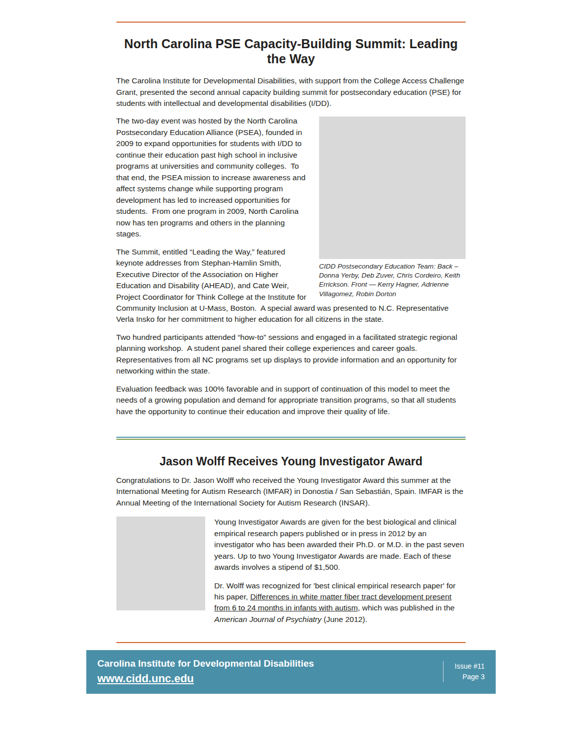North Carolina PSE Capacity-Building Summit: Leading the Way
The Carolina Institute for Developmental Disabilities, with support from the College Access Challenge Grant, presented the second annual capacity building summit for postsecondary education (PSE) for students with intellectual and developmental disabilities (I/DD).
CIDD Postsecondary Education Team: Back – Donna Yerby, Deb Zuver, Chris Cordeiro, Keith Errickson. Front — Kerry Hagner, Adrienne Villagomez, Robin Dorton
The two-day event was hosted by the North Carolina Postsecondary Education Alliance (PSEA), founded in 2009 to expand opportunities for students with I/DD to continue their education past high school in inclusive programs at universities and community colleges. To that end, the PSEA mission to increase awareness and affect systems change while supporting program development has led to increased opportunities for students. From one program in 2009, North Carolina now has ten programs and others in the planning stages.
The Summit, entitled “Leading the Way,” featured keynote addresses from Stephan-Hamlin Smith, Executive Director of the Association on Higher Education and Disability (AHEAD), and Cate Weir, Project Coordinator for Think College at the Institute for Community Inclusion at U-Mass, Boston. A special award was presented to N.C. Representative Verla Insko for her commitment to higher education for all citizens in the state.
Two hundred participants attended “how-to” sessions and engaged in a facilitated strategic regional planning workshop. A student panel shared their college experiences and career goals. Representatives from all NC programs set up displays to provide information and an opportunity for networking within the state.
Evaluation feedback was 100% favorable and in support of continuation of this model to meet the needs of a growing population and demand for appropriate transition programs, so that all students have the opportunity to continue their education and improve their quality of life.
Jason Wolff Receives Young Investigator Award
Congratulations to Dr. Jason Wolff who received the Young Investigator Award this summer at the International Meeting for Autism Research (IMFAR) in Donostia / San Sebastián, Spain. IMFAR is the Annual Meeting of the International Society for Autism Research (INSAR).
Young Investigator Awards are given for the best biological and clinical empirical research papers published or in press in 2012 by an investigator who has been awarded their Ph.D. or M.D. in the past seven years. Up to two Young Investigator Awards are made. Each of these awards involves a stipend of $1,500.
Dr. Wolff was recognized for 'best clinical empirical research paper' for his paper, Differences in white matter fiber tract development present from 6 to 24 months in infants with autism, which was published in the American Journal of Psychiatry (June 2012).
Carolina Institute for Developmental Disabilities www.cidd.unc.edu
Issue #11
Page 3